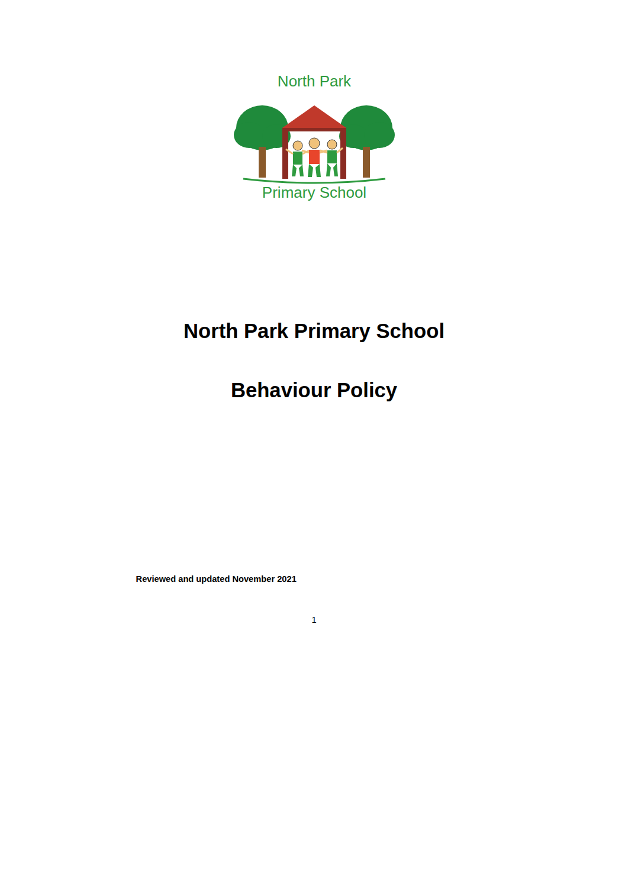North Park Primary School
North Park Primary School Behaviour Policy
Reviewed and updated November 2021
1